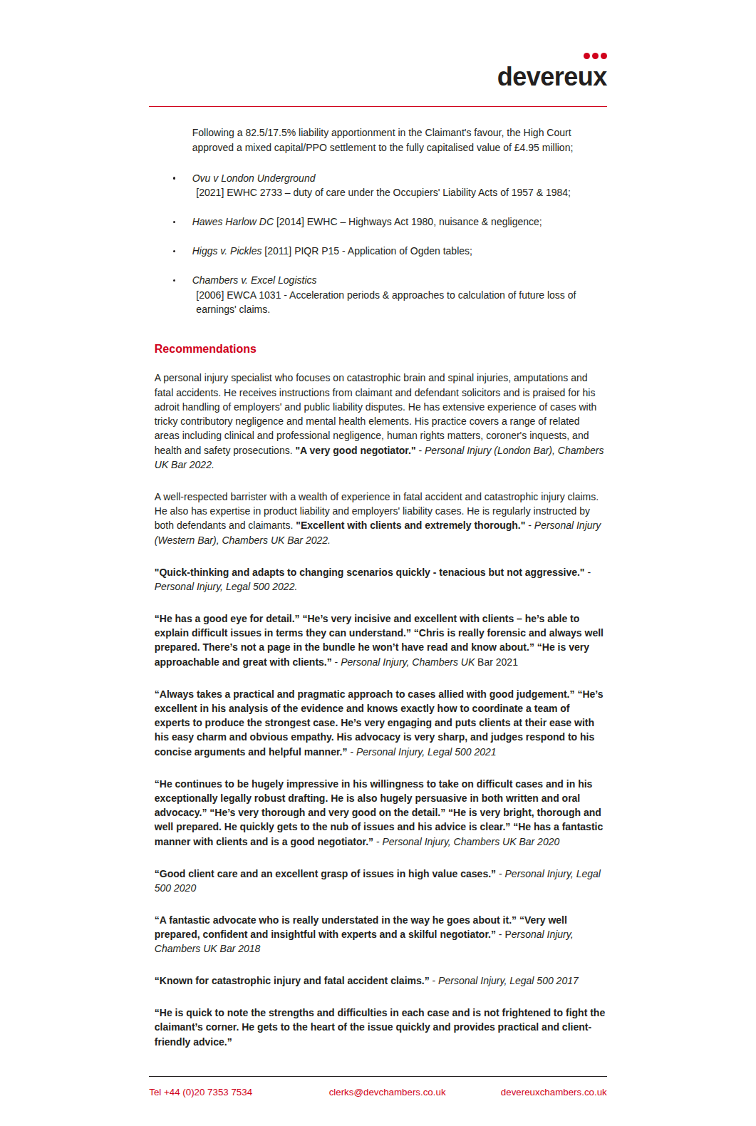devereux
Following a 82.5/17.5% liability apportionment in the Claimant's favour, the High Court approved a mixed capital/PPO settlement to the fully capitalised value of £4.95 million;
Ovu v London Underground[2021] EWHC 2733 – duty of care under the Occupiers' Liability Acts of 1957 & 1984;
Hawes Harlow DC [2014] EWHC – Highways Act 1980, nuisance & negligence;
Higgs v. Pickles [2011] PIQR P15 - Application of Ogden tables;
Chambers v. Excel Logistics[2006] EWCA 1031 - Acceleration periods & approaches to calculation of future loss of earnings' claims.
Recommendations
A personal injury specialist who focuses on catastrophic brain and spinal injuries, amputations and fatal accidents. He receives instructions from claimant and defendant solicitors and is praised for his adroit handling of employers' and public liability disputes. He has extensive experience of cases with tricky contributory negligence and mental health elements. His practice covers a range of related areas including clinical and professional negligence, human rights matters, coroner's inquests, and health and safety prosecutions. "A very good negotiator." - Personal Injury (London Bar), Chambers UK Bar 2022.
A well-respected barrister with a wealth of experience in fatal accident and catastrophic injury claims. He also has expertise in product liability and employers' liability cases. He is regularly instructed by both defendants and claimants. "Excellent with clients and extremely thorough." - Personal Injury (Western Bar), Chambers UK Bar 2022.
"Quick-thinking and adapts to changing scenarios quickly - tenacious but not aggressive." - Personal Injury, Legal 500 2022.
“He has a good eye for detail.” “He’s very incisive and excellent with clients – he’s able to explain difficult issues in terms they can understand.” “Chris is really forensic and always well prepared. There’s not a page in the bundle he won’t have read and know about.” “He is very approachable and great with clients.” - Personal Injury, Chambers UK Bar 2021
“Always takes a practical and pragmatic approach to cases allied with good judgement.” “He’s excellent in his analysis of the evidence and knows exactly how to coordinate a team of experts to produce the strongest case. He’s very engaging and puts clients at their ease with his easy charm and obvious empathy. His advocacy is very sharp, and judges respond to his concise arguments and helpful manner.” - Personal Injury, Legal 500 2021
“He continues to be hugely impressive in his willingness to take on difficult cases and in his exceptionally legally robust drafting. He is also hugely persuasive in both written and oral advocacy.” “He’s very thorough and very good on the detail.” “He is very bright, thorough and well prepared. He quickly gets to the nub of issues and his advice is clear.” “He has a fantastic manner with clients and is a good negotiator.” - Personal Injury, Chambers UK Bar 2020
“Good client care and an excellent grasp of issues in high value cases.” - Personal Injury, Legal 500 2020
“A fantastic advocate who is really understated in the way he goes about it.” “Very well prepared, confident and insightful with experts and a skilful negotiator.” - Personal Injury, Chambers UK Bar 2018
“Known for catastrophic injury and fatal accident claims.” - Personal Injury, Legal 500 2017
“He is quick to note the strengths and difficulties in each case and is not frightened to fight the claimant’s corner. He gets to the heart of the issue quickly and provides practical and client-friendly advice.”
Tel +44 (0)20 7353 7534 clerks@devchambers.co.uk devereuxchambers.co.uk